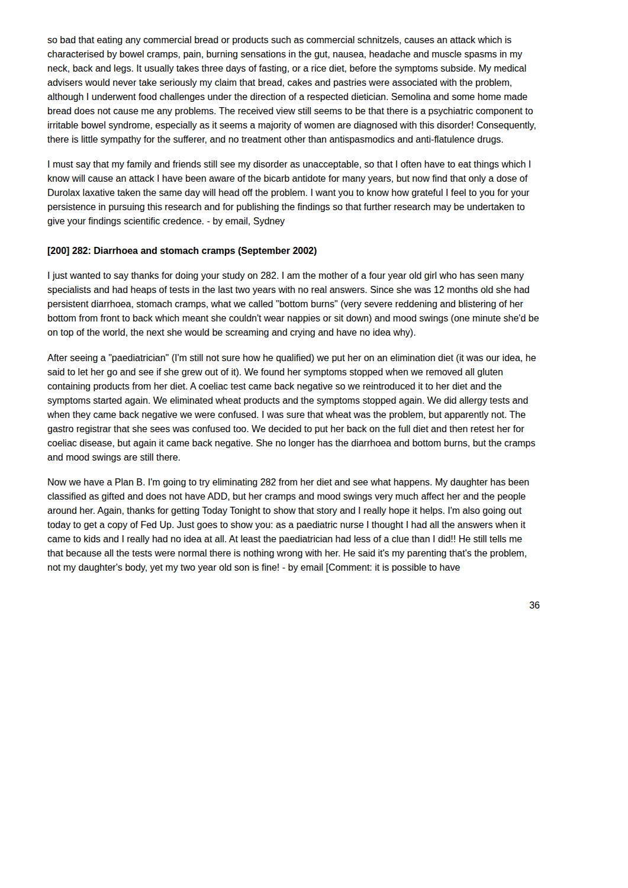so bad that eating any commercial bread or products such as commercial schnitzels, causes an attack which is characterised by bowel cramps, pain, burning sensations in the gut, nausea, headache and muscle spasms in my neck, back and legs. It usually takes three days of fasting, or a rice diet, before the symptoms subside. My medical advisers would never take seriously my claim that bread, cakes and pastries were associated with the problem, although I underwent food challenges under the direction of a respected dietician. Semolina and some home made bread does not cause me any problems. The received view still seems to be that there is a psychiatric component to irritable bowel syndrome, especially as it seems a majority of women are diagnosed with this disorder! Consequently, there is little sympathy for the sufferer, and no treatment other than antispasmodics and anti-flatulence drugs.
I must say that my family and friends still see my disorder as unacceptable, so that I often have to eat things which I know will cause an attack I have been aware of the bicarb antidote for many years, but now find that only a dose of Durolax laxative taken the same day will head off the problem. I want you to know how grateful I feel to you for your persistence in pursuing this research and for publishing the findings so that further research may be undertaken to give your findings scientific credence. - by email, Sydney
[200] 282: Diarrhoea and stomach cramps (September 2002)
I just wanted to say thanks for doing your study on 282. I am the mother of a four year old girl who has seen many specialists and had heaps of tests in the last two years with no real answers. Since she was 12 months old she had persistent diarrhoea, stomach cramps, what we called "bottom burns" (very severe reddening and blistering of her bottom from front to back which meant she couldn't wear nappies or sit down) and mood swings (one minute she'd be on top of the world, the next she would be screaming and crying and have no idea why).
After seeing a "paediatrician" (I'm still not sure how he qualified) we put her on an elimination diet (it was our idea, he said to let her go and see if she grew out of it). We found her symptoms stopped when we removed all gluten containing products from her diet. A coeliac test came back negative so we reintroduced it to her diet and the symptoms started again. We eliminated wheat products and the symptoms stopped again. We did allergy tests and when they came back negative we were confused. I was sure that wheat was the problem, but apparently not. The gastro registrar that she sees was confused too. We decided to put her back on the full diet and then retest her for coeliac disease, but again it came back negative. She no longer has the diarrhoea and bottom burns, but the cramps and mood swings are still there.
Now we have a Plan B. I'm going to try eliminating 282 from her diet and see what happens. My daughter has been classified as gifted and does not have ADD, but her cramps and mood swings very much affect her and the people around her. Again, thanks for getting Today Tonight to show that story and I really hope it helps. I'm also going out today to get a copy of Fed Up. Just goes to show you: as a paediatric nurse I thought I had all the answers when it came to kids and I really had no idea at all. At least the paediatrician had less of a clue than I did!! He still tells me that because all the tests were normal there is nothing wrong with her. He said it's my parenting that's the problem, not my daughter's body, yet my two year old son is fine! - by email [Comment: it is possible to have
36